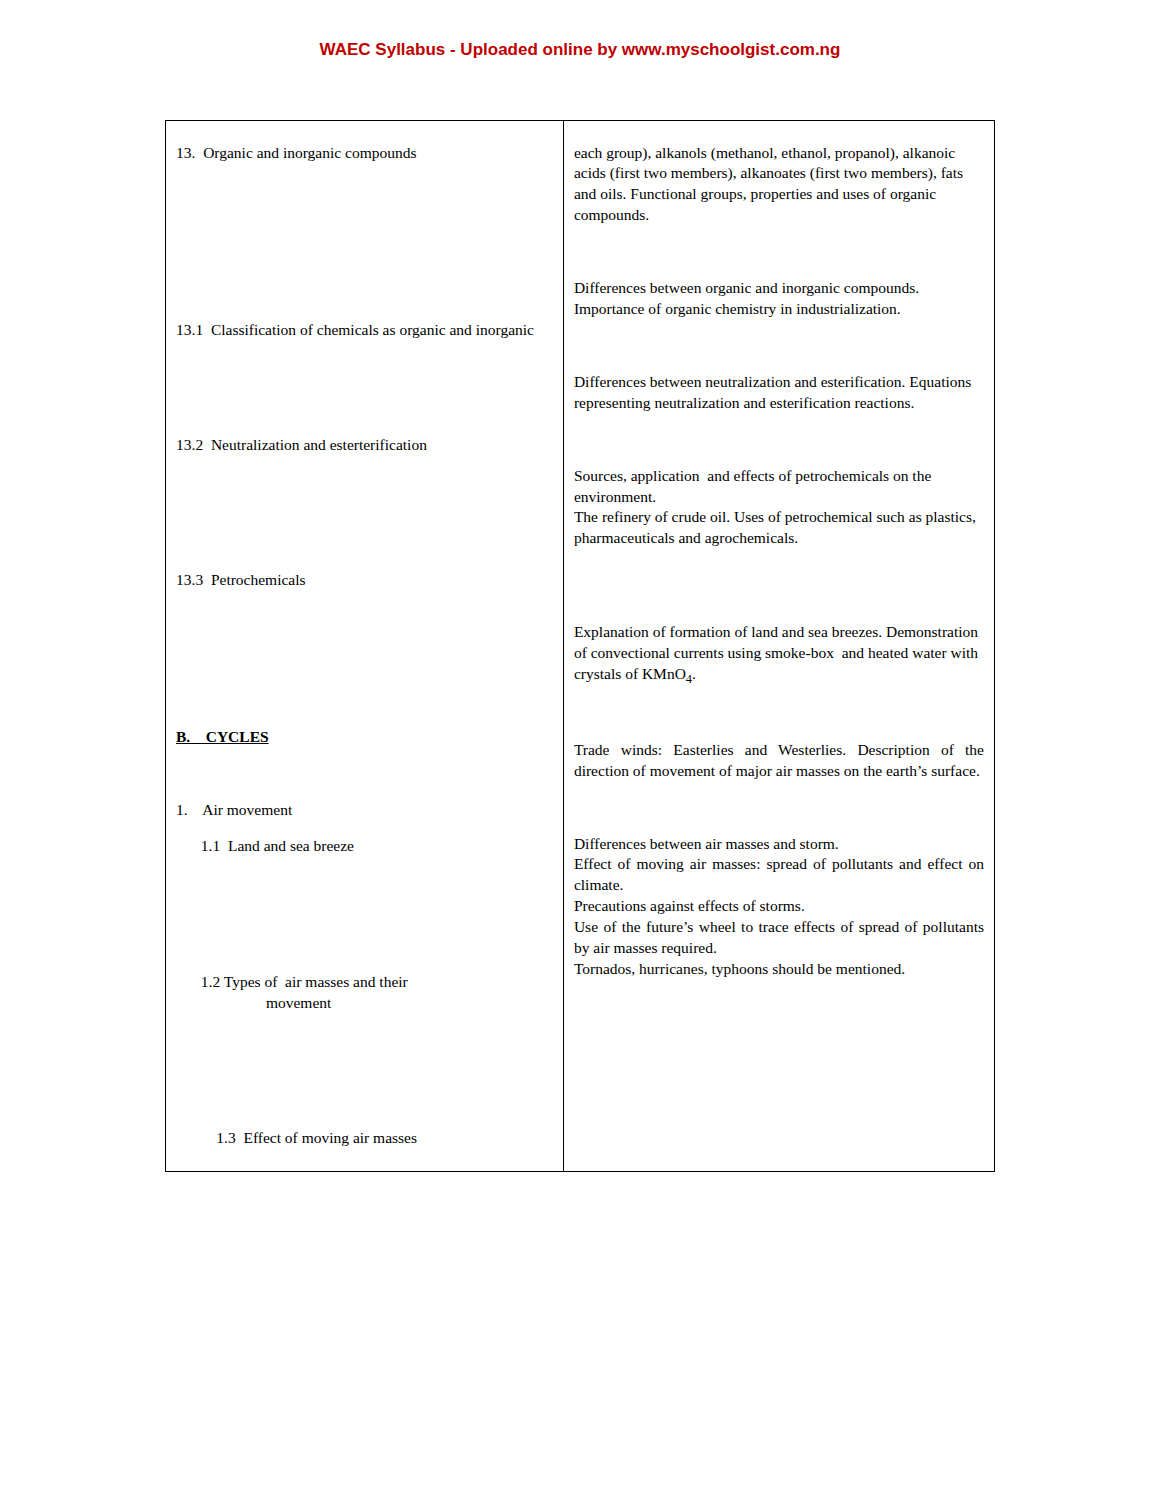WAEC Syllabus - Uploaded online by www.myschoolgist.com.ng
| 13. Organic and inorganic compounds 13.1 Classification of chemicals as organic and inorganic 13.2 Neutralization and esterterification 13.3 Petrochemicals B. CYCLES 1. Air movement 1.1 Land and sea breeze 1.2 Types of air masses and their movement 1.3 Effect of moving air masses | each group), alkanols (methanol, ethanol, propanol), alkanoic acids (first two members), alkanoates (first two members), fats and oils. Functional groups, properties and uses of organic compounds. Differences between organic and inorganic compounds. Importance of organic chemistry in industrialization. Differences between neutralization and esterification. Equations representing neutralization and esterification reactions. Sources, application and effects of petrochemicals on the environment. The refinery of crude oil. Uses of petrochemical such as plastics, pharmaceuticals and agrochemicals. Explanation of formation of land and sea breezes. Demonstration of convectional currents using smoke-box and heated water with crystals of KMnO 4 . Trade winds: Easterlies and Westerlies. Description of the direction of movement of major air masses on the earth’s surface. Differences between air masses and storm. Effect of moving air masses: spread of pollutants and effect on climate. Precautions against effects of storms. Use of the future’s wheel to trace effects of spread of pollutants by air masses required. Tornados, hurricanes, typhoons should be mentioned. |